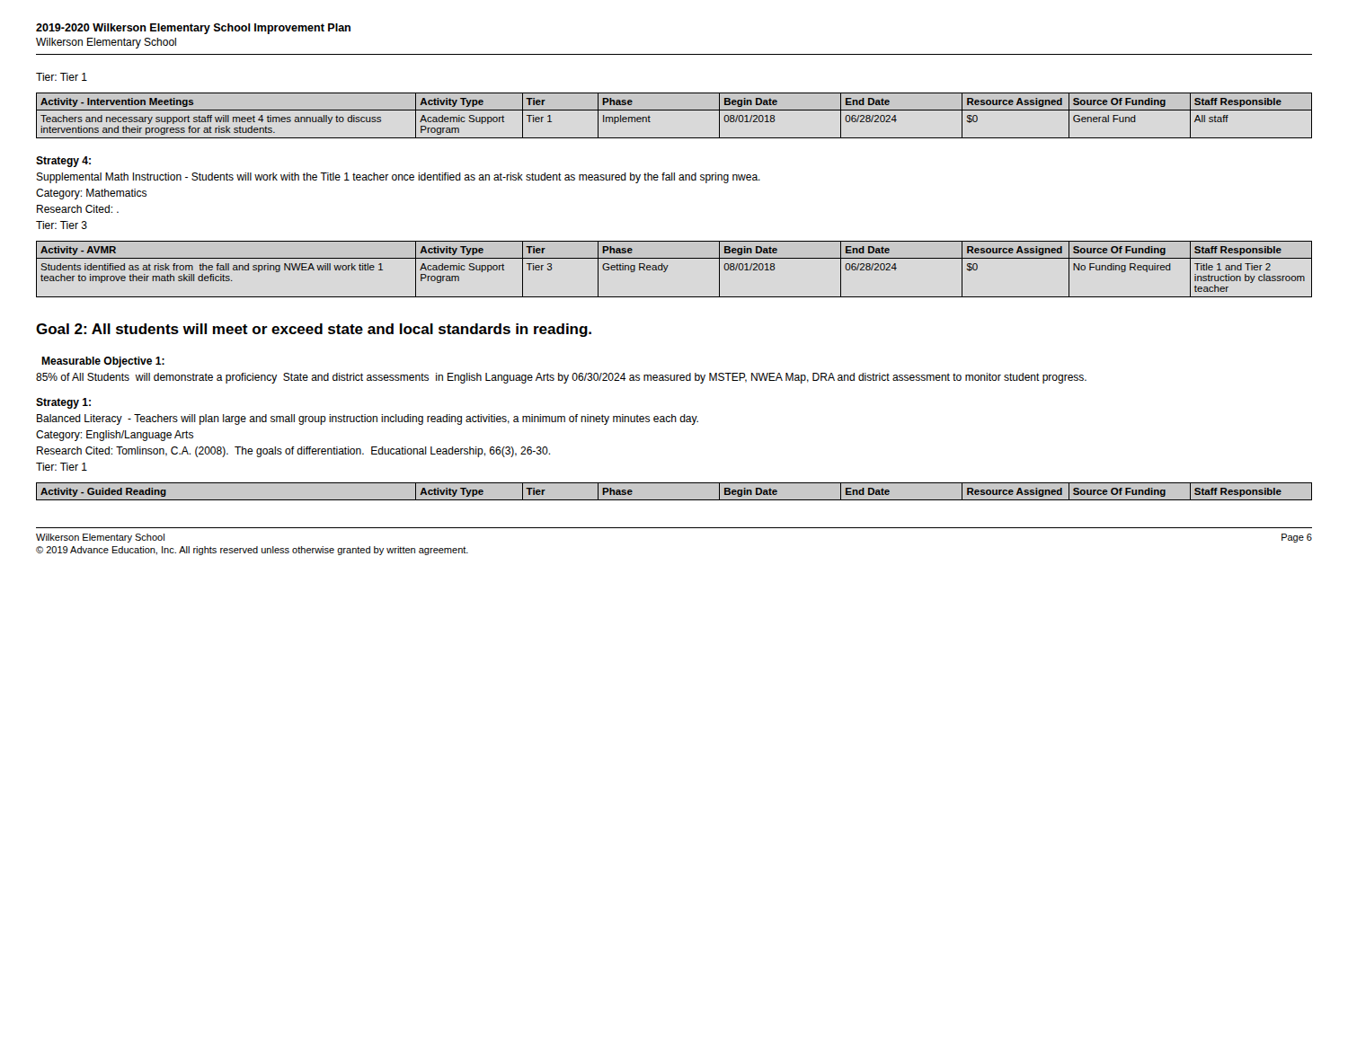2019-2020 Wilkerson Elementary School Improvement Plan
Wilkerson Elementary School
Tier: Tier 1
| Activity - Intervention Meetings | Activity Type | Tier | Phase | Begin Date | End Date | Resource Assigned | Source Of Funding | Staff Responsible |
| --- | --- | --- | --- | --- | --- | --- | --- | --- |
| Teachers and necessary support staff will meet 4 times annually to discuss interventions and their progress for at risk students. | Academic Support Program | Tier 1 | Implement | 08/01/2018 | 06/28/2024 | $0 | General Fund | All staff |
Strategy 4:
Supplemental Math Instruction - Students will work with the Title 1 teacher once identified as an at-risk student as measured by the fall and spring nwea.
Category: Mathematics
Research Cited: .
Tier: Tier 3
| Activity - AVMR | Activity Type | Tier | Phase | Begin Date | End Date | Resource Assigned | Source Of Funding | Staff Responsible |
| --- | --- | --- | --- | --- | --- | --- | --- | --- |
| Students identified as at risk from the fall and spring NWEA will work title 1 teacher to improve their math skill deficits. | Academic Support Program | Tier 3 | Getting Ready | 08/01/2018 | 06/28/2024 | $0 | No Funding Required | Title 1 and Tier 2 instruction by classroom teacher |
Goal 2: All students will meet or exceed state and local standards in reading.
Measurable Objective 1:
85% of All Students will demonstrate a proficiency State and district assessments in English Language Arts by 06/30/2024 as measured by MSTEP, NWEA Map, DRA and district assessment to monitor student progress.
Strategy 1:
Balanced Literacy - Teachers will plan large and small group instruction including reading activities, a minimum of ninety minutes each day.
Category: English/Language Arts
Research Cited: Tomlinson, C.A. (2008). The goals of differentiation. Educational Leadership, 66(3), 26-30.
Tier: Tier 1
| Activity - Guided Reading | Activity Type | Tier | Phase | Begin Date | End Date | Resource Assigned | Source Of Funding | Staff Responsible |
| --- | --- | --- | --- | --- | --- | --- | --- | --- |
Wilkerson Elementary School Page 6 © 2019 Advance Education, Inc. All rights reserved unless otherwise granted by written agreement.